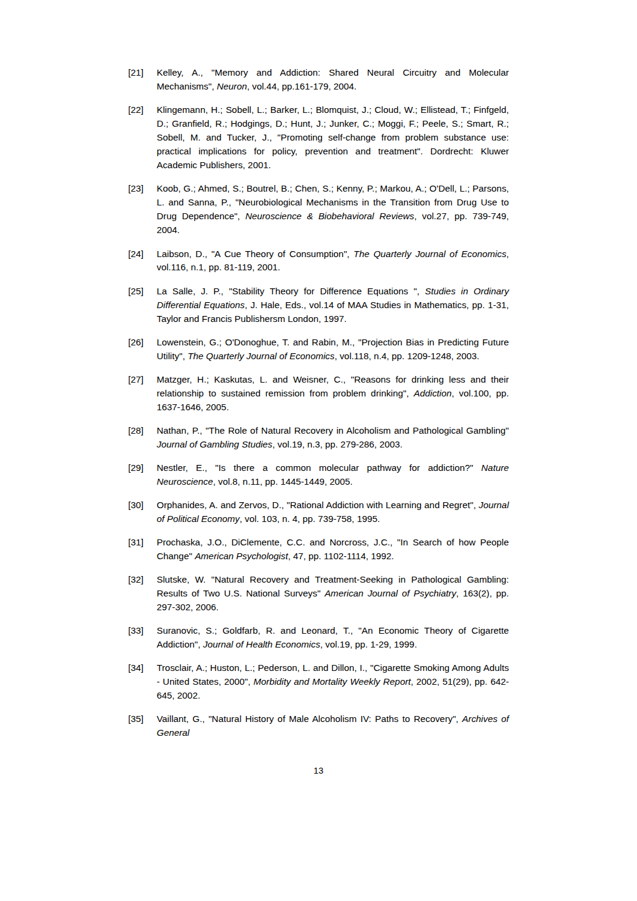[21] Kelley, A., "Memory and Addiction: Shared Neural Circuitry and Molecular Mechanisms", Neuron, vol.44, pp.161-179, 2004.
[22] Klingemann, H.; Sobell, L.; Barker, L.; Blomquist, J.; Cloud, W.; Ellistead, T.; Finfgeld, D.; Granfield, R.; Hodgings, D.; Hunt, J.; Junker, C.; Moggi, F.; Peele, S.; Smart, R.; Sobell, M. and Tucker, J., "Promoting self-change from problem substance use: practical implications for policy, prevention and treatment". Dordrecht: Kluwer Academic Publishers, 2001.
[23] Koob, G.; Ahmed, S.; Boutrel, B.; Chen, S.; Kenny, P.; Markou, A.; O'Dell, L.; Parsons, L. and Sanna, P., "Neurobiological Mechanisms in the Transition from Drug Use to Drug Dependence", Neuroscience & Biobehavioral Reviews, vol.27, pp. 739-749, 2004.
[24] Laibson, D., "A Cue Theory of Consumption", The Quarterly Journal of Economics, vol.116, n.1, pp. 81-119, 2001.
[25] La Salle, J. P., "Stability Theory for Difference Equations ", Studies in Ordinary Differential Equations, J. Hale, Eds., vol.14 of MAA Studies in Mathematics, pp. 1-31, Taylor and Francis Publishersm London, 1997.
[26] Lowenstein, G.; O'Donoghue, T. and Rabin, M., "Projection Bias in Predicting Future Utility", The Quarterly Journal of Economics, vol.118, n.4, pp. 1209-1248, 2003.
[27] Matzger, H.; Kaskutas, L. and Weisner, C., "Reasons for drinking less and their relationship to sustained remission from problem drinking", Addiction, vol.100, pp. 1637-1646, 2005.
[28] Nathan, P., "The Role of Natural Recovery in Alcoholism and Pathological Gambling" Journal of Gambling Studies, vol.19, n.3, pp. 279-286, 2003.
[29] Nestler, E., "Is there a common molecular pathway for addiction?" Nature Neuroscience, vol.8, n.11, pp. 1445-1449, 2005.
[30] Orphanides, A. and Zervos, D., "Rational Addiction with Learning and Regret", Journal of Political Economy, vol. 103, n. 4, pp. 739-758, 1995.
[31] Prochaska, J.O., DiClemente, C.C. and Norcross, J.C., "In Search of how People Change" American Psychologist, 47, pp. 1102-1114, 1992.
[32] Slutske, W. "Natural Recovery and Treatment-Seeking in Pathological Gambling: Results of Two U.S. National Surveys" American Journal of Psychiatry, 163(2), pp. 297-302, 2006.
[33] Suranovic, S.; Goldfarb, R. and Leonard, T., "An Economic Theory of Cigarette Addiction", Journal of Health Economics, vol.19, pp. 1-29, 1999.
[34] Trosclair, A.; Huston, L.; Pederson, L. and Dillon, I., "Cigarette Smoking Among Adults - United States, 2000", Morbidity and Mortality Weekly Report, 2002, 51(29), pp. 642-645, 2002.
[35] Vaillant, G., "Natural History of Male Alcoholism IV: Paths to Recovery", Archives of General
13